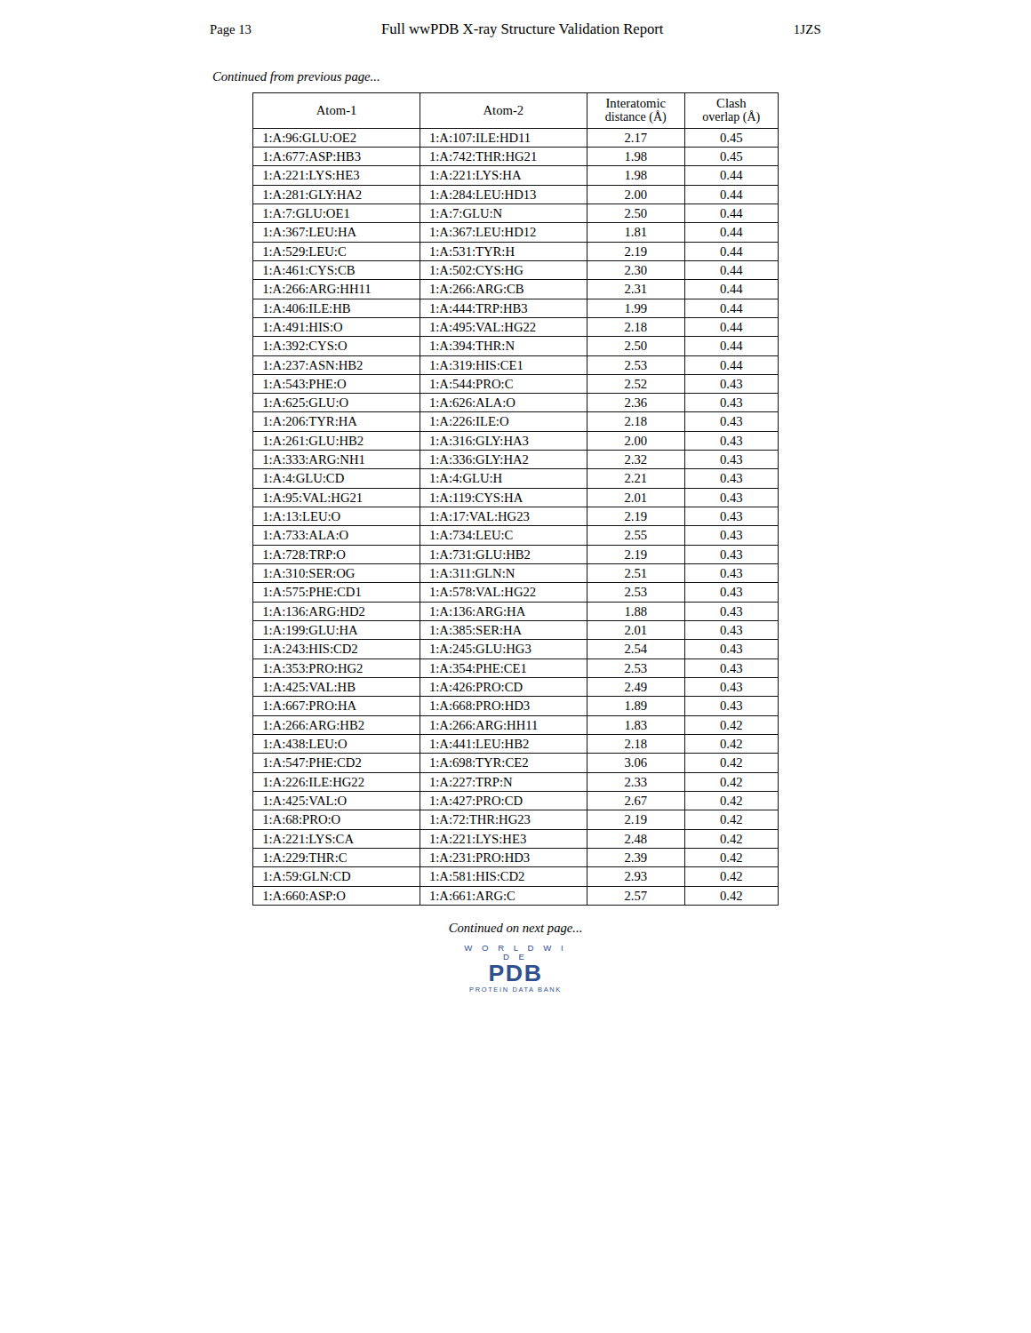Page 13
Full wwPDB X-ray Structure Validation Report
1JZS
Continued from previous page...
| Atom-1 | Atom-2 | Interatomic distance (Å) | Clash overlap (Å) |
| --- | --- | --- | --- |
| 1:A:96:GLU:OE2 | 1:A:107:ILE:HD11 | 2.17 | 0.45 |
| 1:A:677:ASP:HB3 | 1:A:742:THR:HG21 | 1.98 | 0.45 |
| 1:A:221:LYS:HE3 | 1:A:221:LYS:HA | 1.98 | 0.44 |
| 1:A:281:GLY:HA2 | 1:A:284:LEU:HD13 | 2.00 | 0.44 |
| 1:A:7:GLU:OE1 | 1:A:7:GLU:N | 2.50 | 0.44 |
| 1:A:367:LEU:HA | 1:A:367:LEU:HD12 | 1.81 | 0.44 |
| 1:A:529:LEU:C | 1:A:531:TYR:H | 2.19 | 0.44 |
| 1:A:461:CYS:CB | 1:A:502:CYS:HG | 2.30 | 0.44 |
| 1:A:266:ARG:HH11 | 1:A:266:ARG:CB | 2.31 | 0.44 |
| 1:A:406:ILE:HB | 1:A:444:TRP:HB3 | 1.99 | 0.44 |
| 1:A:491:HIS:O | 1:A:495:VAL:HG22 | 2.18 | 0.44 |
| 1:A:392:CYS:O | 1:A:394:THR:N | 2.50 | 0.44 |
| 1:A:237:ASN:HB2 | 1:A:319:HIS:CE1 | 2.53 | 0.44 |
| 1:A:543:PHE:O | 1:A:544:PRO:C | 2.52 | 0.43 |
| 1:A:625:GLU:O | 1:A:626:ALA:O | 2.36 | 0.43 |
| 1:A:206:TYR:HA | 1:A:226:ILE:O | 2.18 | 0.43 |
| 1:A:261:GLU:HB2 | 1:A:316:GLY:HA3 | 2.00 | 0.43 |
| 1:A:333:ARG:NH1 | 1:A:336:GLY:HA2 | 2.32 | 0.43 |
| 1:A:4:GLU:CD | 1:A:4:GLU:H | 2.21 | 0.43 |
| 1:A:95:VAL:HG21 | 1:A:119:CYS:HA | 2.01 | 0.43 |
| 1:A:13:LEU:O | 1:A:17:VAL:HG23 | 2.19 | 0.43 |
| 1:A:733:ALA:O | 1:A:734:LEU:C | 2.55 | 0.43 |
| 1:A:728:TRP:O | 1:A:731:GLU:HB2 | 2.19 | 0.43 |
| 1:A:310:SER:OG | 1:A:311:GLN:N | 2.51 | 0.43 |
| 1:A:575:PHE:CD1 | 1:A:578:VAL:HG22 | 2.53 | 0.43 |
| 1:A:136:ARG:HD2 | 1:A:136:ARG:HA | 1.88 | 0.43 |
| 1:A:199:GLU:HA | 1:A:385:SER:HA | 2.01 | 0.43 |
| 1:A:243:HIS:CD2 | 1:A:245:GLU:HG3 | 2.54 | 0.43 |
| 1:A:353:PRO:HG2 | 1:A:354:PHE:CE1 | 2.53 | 0.43 |
| 1:A:425:VAL:HB | 1:A:426:PRO:CD | 2.49 | 0.43 |
| 1:A:667:PRO:HA | 1:A:668:PRO:HD3 | 1.89 | 0.43 |
| 1:A:266:ARG:HB2 | 1:A:266:ARG:HH11 | 1.83 | 0.42 |
| 1:A:438:LEU:O | 1:A:441:LEU:HB2 | 2.18 | 0.42 |
| 1:A:547:PHE:CD2 | 1:A:698:TYR:CE2 | 3.06 | 0.42 |
| 1:A:226:ILE:HG22 | 1:A:227:TRP:N | 2.33 | 0.42 |
| 1:A:425:VAL:O | 1:A:427:PRO:CD | 2.67 | 0.42 |
| 1:A:68:PRO:O | 1:A:72:THR:HG23 | 2.19 | 0.42 |
| 1:A:221:LYS:CA | 1:A:221:LYS:HE3 | 2.48 | 0.42 |
| 1:A:229:THR:C | 1:A:231:PRO:HD3 | 2.39 | 0.42 |
| 1:A:59:GLN:CD | 1:A:581:HIS:CD2 | 2.93 | 0.42 |
| 1:A:660:ASP:O | 1:A:661:ARG:C | 2.57 | 0.42 |
Continued on next page...
W O R L D W I D E
PDB
PROTEIN DATA BANK